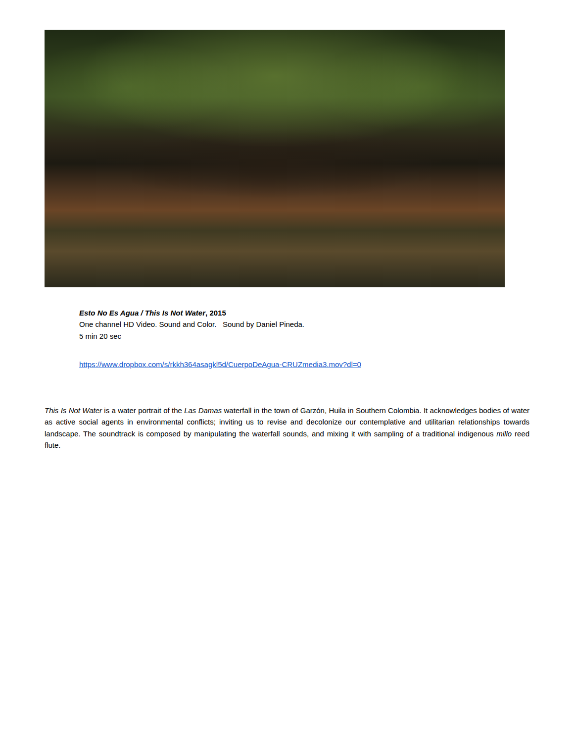Esto No Es Agua / This Is Not Water, 2015
One channel HD Video. Sound and Color. Sound by Daniel Pineda.
5 min 20 sec
https://www.dropbox.com/s/rkkh364asagkl5d/CuerpoDeAgua-CRUZmedia3.mov?dl=0
This Is Not Water is a water portrait of the Las Damas waterfall in the town of Garzón, Huila in Southern Colombia. It acknowledges bodies of water as active social agents in environmental conflicts; inviting us to revise and decolonize our contemplative and utilitarian relationships towards landscape. The soundtrack is composed by manipulating the waterfall sounds, and mixing it with sampling of a traditional indigenous millo reed flute.